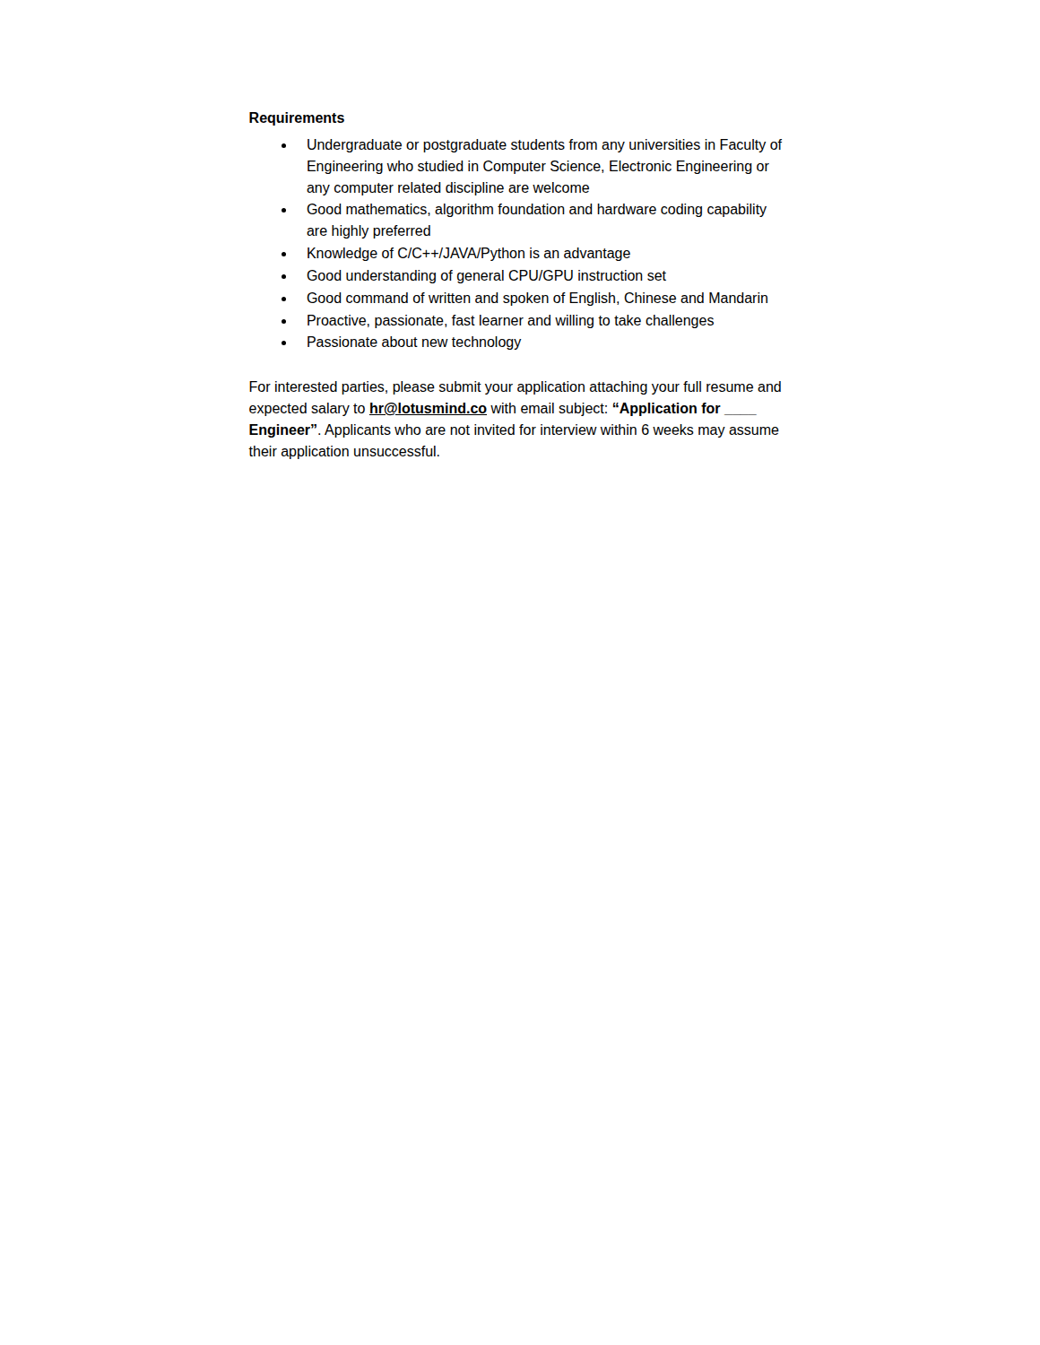Requirements
Undergraduate or postgraduate students from any universities in Faculty of Engineering who studied in Computer Science, Electronic Engineering or any computer related discipline are welcome
Good mathematics, algorithm foundation and hardware coding capability are highly preferred
Knowledge of C/C++/JAVA/Python is an advantage
Good understanding of general CPU/GPU instruction set
Good command of written and spoken of English, Chinese and Mandarin
Proactive, passionate, fast learner and willing to take challenges
Passionate about new technology
For interested parties, please submit your application attaching your full resume and expected salary to hr@lotusmind.co with email subject: “Application for ____ Engineer”. Applicants who are not invited for interview within 6 weeks may assume their application unsuccessful.